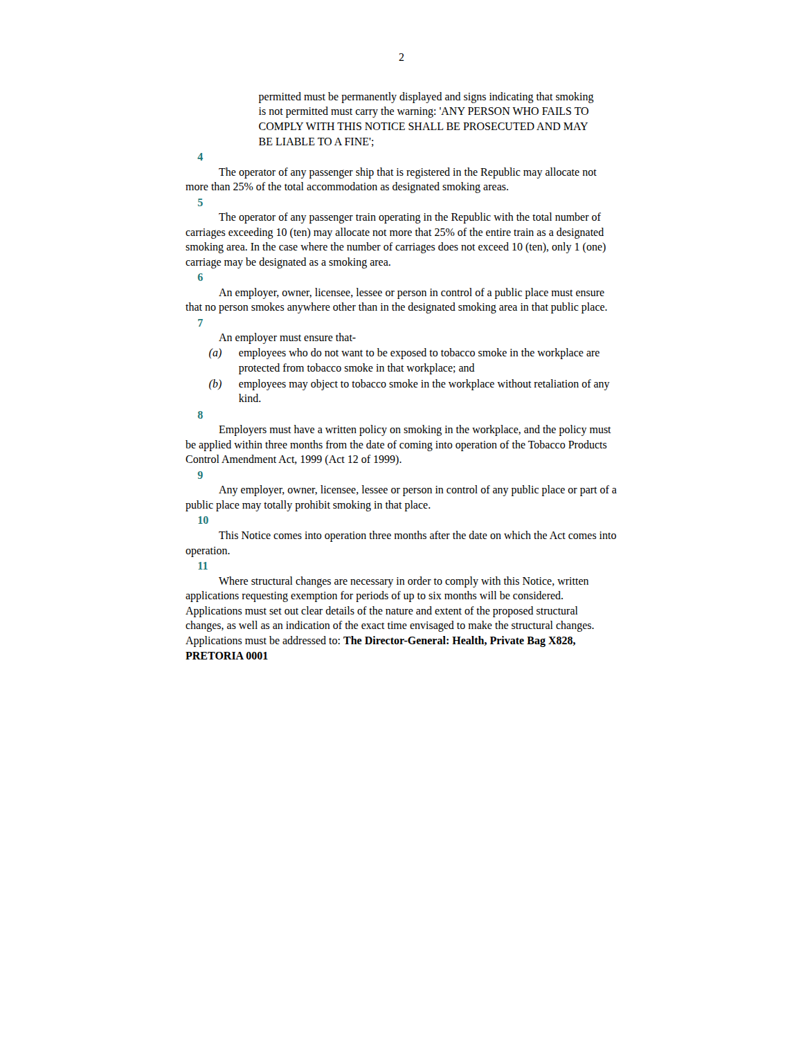2
permitted must be permanently displayed and signs indicating that smoking is not permitted must carry the warning: 'ANY PERSON WHO FAILS TO COMPLY WITH THIS NOTICE SHALL BE PROSECUTED AND MAY BE LIABLE TO A FINE';
4
The operator of any passenger ship that is registered in the Republic may allocate not more than 25% of the total accommodation as designated smoking areas.
5
The operator of any passenger train operating in the Republic with the total number of carriages exceeding 10 (ten) may allocate not more that 25% of the entire train as a designated smoking area. In the case where the number of carriages does not exceed 10 (ten), only 1 (one) carriage may be designated as a smoking area.
6
An employer, owner, licensee, lessee or person in control of a public place must ensure that no person smokes anywhere other than in the designated smoking area in that public place.
7
An employer must ensure that-
(a) employees who do not want to be exposed to tobacco smoke in the workplace are protected from tobacco smoke in that workplace; and
(b) employees may object to tobacco smoke in the workplace without retaliation of any kind.
8
Employers must have a written policy on smoking in the workplace, and the policy must be applied within three months from the date of coming into operation of the Tobacco Products Control Amendment Act, 1999 (Act 12 of 1999).
9
Any employer, owner, licensee, lessee or person in control of any public place or part of a public place may totally prohibit smoking in that place.
10
This Notice comes into operation three months after the date on which the Act comes into operation.
11
Where structural changes are necessary in order to comply with this Notice, written applications requesting exemption for periods of up to six months will be considered. Applications must set out clear details of the nature and extent of the proposed structural changes, as well as an indication of the exact time envisaged to make the structural changes. Applications must be addressed to: The Director-General: Health, Private Bag X828, PRETORIA 0001